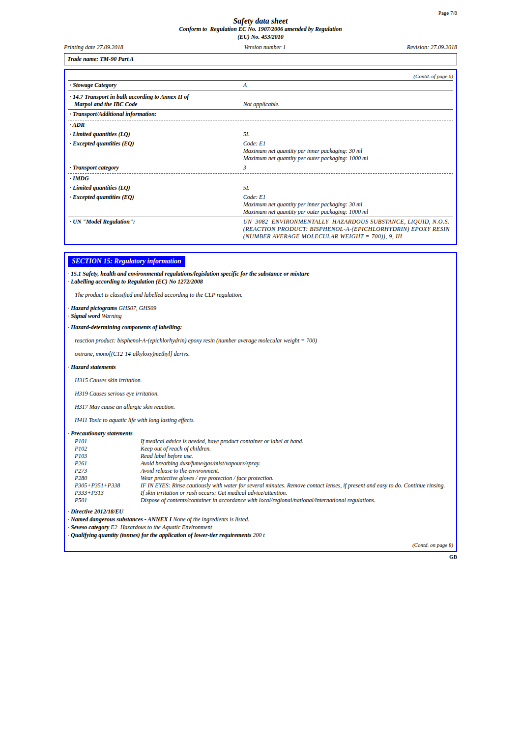Page 7/8
Safety data sheet
Conform to Regulation EC No. 1907/2006 amended by Regulation
(EU) No. 453/2010
Printing date 27.09.2018 Version number 1 Revision: 27.09.2018
Trade name: TM-90 Part A
(Contd. of page 6)
| · Stowage Category | A |
| · 14.7 Transport in bulk according to Annex II of Marpol and the IBC Code | Not applicable. |
| · Transport/Additional information: |
| · ADR | |
| · Limited quantities (LQ) | 5L |
| · Excepted quantities (EQ) | Code: E1 Maximum net quantity per inner packaging: 30 ml Maximum net quantity per outer packaging: 1000 ml |
| · Transport category | 3 |
| · IMDG | |
| · Limited quantities (LQ) | 5L |
| · Excepted quantities (EQ) | Code: E1 Maximum net quantity per inner packaging: 30 ml Maximum net quantity per outer packaging: 1000 ml |
| · UN "Model Regulation": | UN 3082 ENVIRONMENTALLY HAZARDOUS SUBSTANCE, LIQUID, N.O.S. (REACTION PRODUCT: BISPHENOL-A-(EPICHLORHYDRIN) EPOXY RESIN (NUMBER AVERAGE MOLECULAR WEIGHT = 700)), 9, III |
SECTION 15: Regulatory information
· 15.1 Safety, health and environmental regulations/legislation specific for the substance or mixture
· Labelling according to Regulation (EC) No 1272/2008
The product is classified and labelled according to the CLP regulation.
· Hazard pictograms GHS07, GHS09
· Signal word Warning
· Hazard-determining components of labelling:
reaction product: bisphenol-A-(epichlorhydrin) epoxy resin (number average molecular weight = 700)
oxirane, mono[(C12-14-alkyloxy)methyl] derivs.
· Hazard statements
H315 Causes skin irritation.
H319 Causes serious eye irritation.
H317 May cause an allergic skin reaction.
H411 Toxic to aquatic life with long lasting effects.
· Precautionary statements
| P101 | If medical advice is needed, have product container or label at hand. |
| P102 | Keep out of reach of children. |
| P103 | Read label before use. |
| P261 | Avoid breathing dust/fume/gas/mist/vapours/spray. |
| P273 | Avoid release to the environment. |
| P280 | Wear protective gloves / eye protection / face protection. |
| P305+P351+P338 | IF IN EYES: Rinse cautiously with water for several minutes. Remove contact lenses, if present and easy to do. Continue rinsing. |
| P333+P313 | If skin irritation or rash occurs: Get medical advice/attention. |
| P501 | Dispose of contents/container in accordance with local/regional/national/international regulations. |
· Directive 2012/18/EU
· Named dangerous substances - ANNEX I None of the ingredients is listed.
· Seveso category E2 Hazardous to the Aquatic Environment
· Qualifying quantity (tonnes) for the application of lower-tier requirements 200 t
(Contd. on page 8)
GB